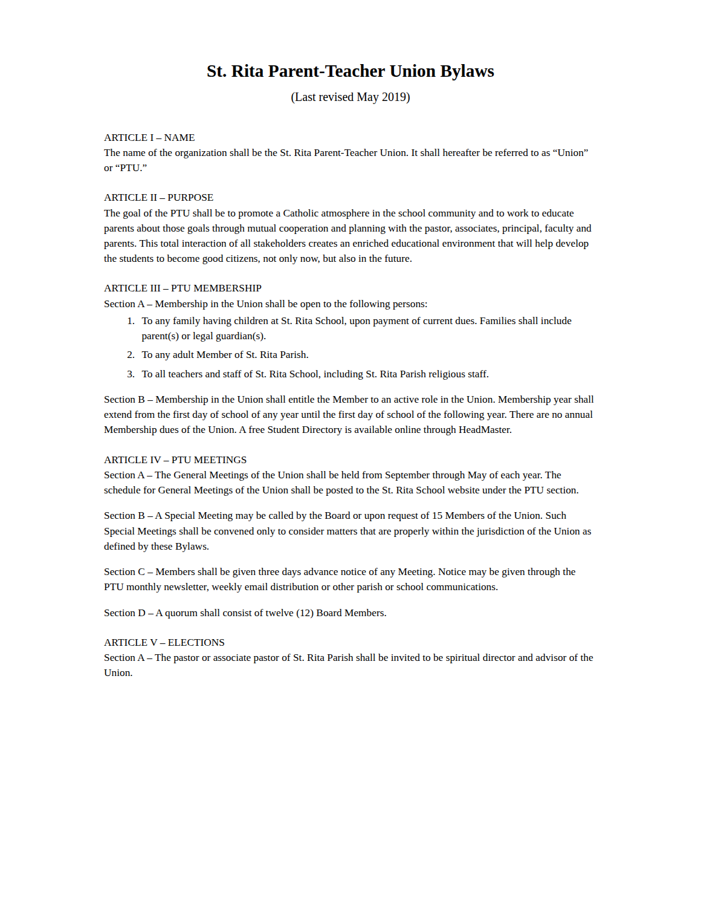St. Rita Parent-Teacher Union Bylaws
(Last revised May 2019)
ARTICLE I – NAME
The name of the organization shall be the St. Rita Parent-Teacher Union. It shall hereafter be referred to as “Union” or “PTU.”
ARTICLE II – PURPOSE
The goal of the PTU shall be to promote a Catholic atmosphere in the school community and to work to educate parents about those goals through mutual cooperation and planning with the pastor, associates, principal, faculty and parents. This total interaction of all stakeholders creates an enriched educational environment that will help develop the students to become good citizens, not only now, but also in the future.
ARTICLE III – PTU MEMBERSHIP
Section A – Membership in the Union shall be open to the following persons:
To any family having children at St. Rita School, upon payment of current dues. Families shall include parent(s) or legal guardian(s).
To any adult Member of St. Rita Parish.
To all teachers and staff of St. Rita School, including St. Rita Parish religious staff.
Section B – Membership in the Union shall entitle the Member to an active role in the Union. Membership year shall extend from the first day of school of any year until the first day of school of the following year. There are no annual Membership dues of the Union. A free Student Directory is available online through HeadMaster.
ARTICLE IV – PTU MEETINGS
Section A – The General Meetings of the Union shall be held from September through May of each year. The schedule for General Meetings of the Union shall be posted to the St. Rita School website under the PTU section.
Section B – A Special Meeting may be called by the Board or upon request of 15 Members of the Union. Such Special Meetings shall be convened only to consider matters that are properly within the jurisdiction of the Union as defined by these Bylaws.
Section C – Members shall be given three days advance notice of any Meeting. Notice may be given through the PTU monthly newsletter, weekly email distribution or other parish or school communications.
Section D – A quorum shall consist of twelve (12) Board Members.
ARTICLE V – ELECTIONS
Section A – The pastor or associate pastor of St. Rita Parish shall be invited to be spiritual director and advisor of the Union.